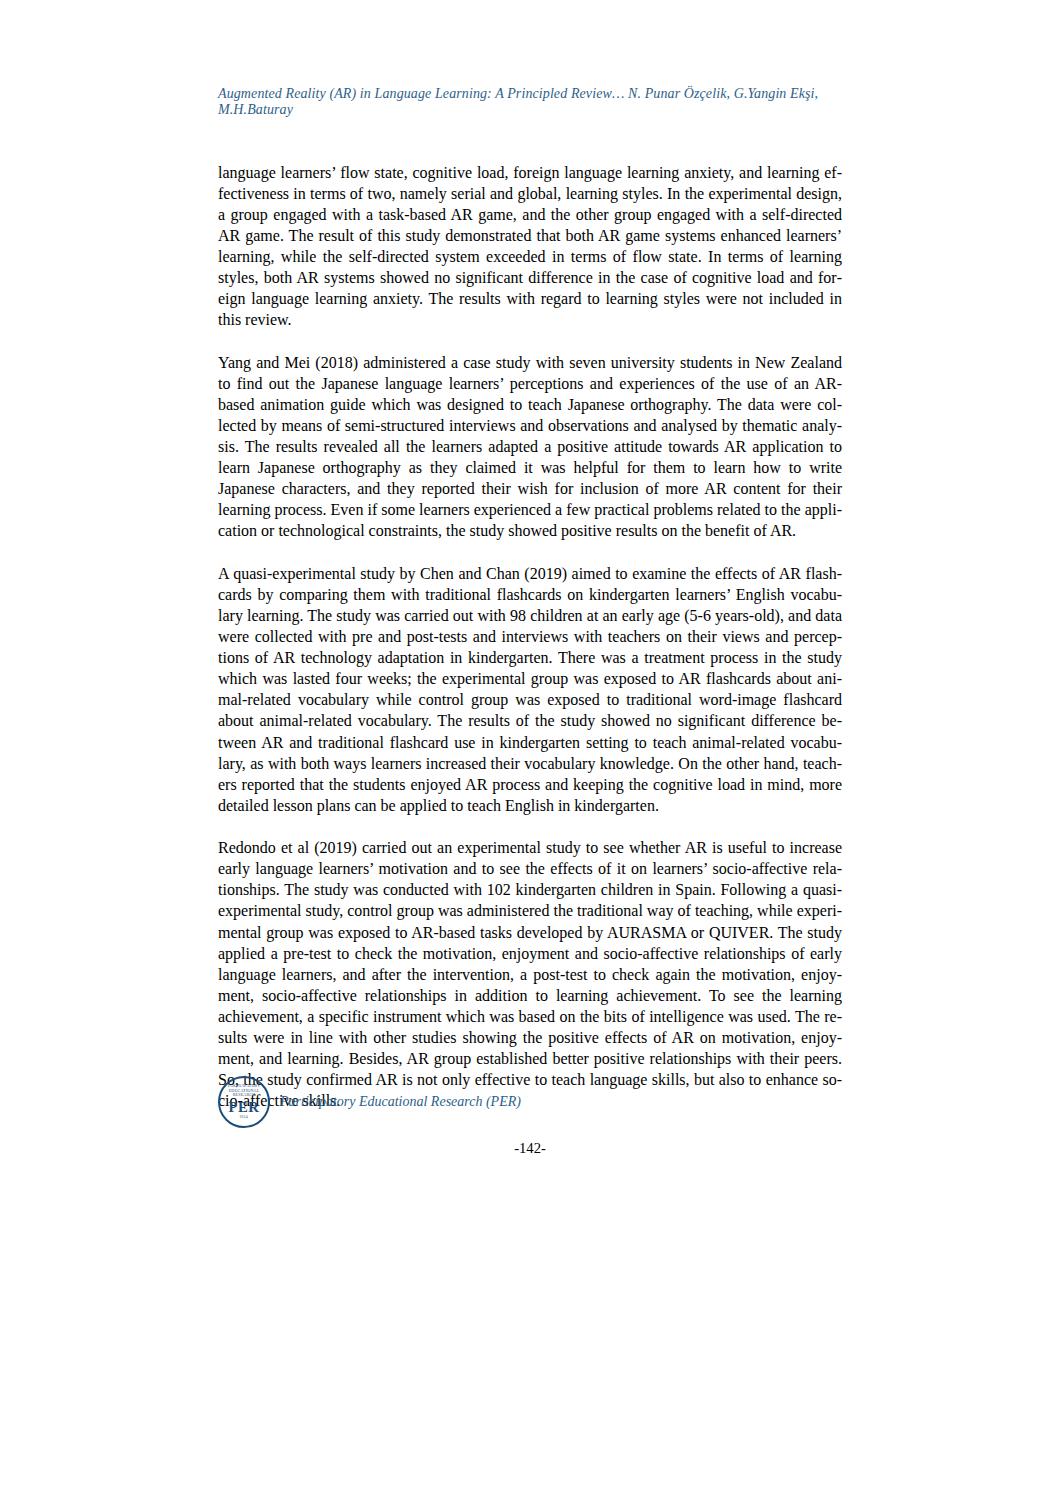Augmented Reality (AR) in Language Learning: A Principled Review… N. Punar Özçelik, G.Yangin Ekşi, M.H.Baturay
language learners’ flow state, cognitive load, foreign language learning anxiety, and learning effectiveness in terms of two, namely serial and global, learning styles. In the experimental design, a group engaged with a task-based AR game, and the other group engaged with a self-directed AR game. The result of this study demonstrated that both AR game systems enhanced learners’ learning, while the self-directed system exceeded in terms of flow state. In terms of learning styles, both AR systems showed no significant difference in the case of cognitive load and foreign language learning anxiety. The results with regard to learning styles were not included in this review.
Yang and Mei (2018) administered a case study with seven university students in New Zealand to find out the Japanese language learners’ perceptions and experiences of the use of an AR-based animation guide which was designed to teach Japanese orthography. The data were collected by means of semi-structured interviews and observations and analysed by thematic analysis. The results revealed all the learners adapted a positive attitude towards AR application to learn Japanese orthography as they claimed it was helpful for them to learn how to write Japanese characters, and they reported their wish for inclusion of more AR content for their learning process. Even if some learners experienced a few practical problems related to the application or technological constraints, the study showed positive results on the benefit of AR.
A quasi-experimental study by Chen and Chan (2019) aimed to examine the effects of AR flashcards by comparing them with traditional flashcards on kindergarten learners’ English vocabulary learning. The study was carried out with 98 children at an early age (5-6 years-old), and data were collected with pre and post-tests and interviews with teachers on their views and perceptions of AR technology adaptation in kindergarten. There was a treatment process in the study which was lasted four weeks; the experimental group was exposed to AR flashcards about animal-related vocabulary while control group was exposed to traditional word-image flashcard about animal-related vocabulary. The results of the study showed no significant difference between AR and traditional flashcard use in kindergarten setting to teach animal-related vocabulary, as with both ways learners increased their vocabulary knowledge. On the other hand, teachers reported that the students enjoyed AR process and keeping the cognitive load in mind, more detailed lesson plans can be applied to teach English in kindergarten.
Redondo et al (2019) carried out an experimental study to see whether AR is useful to increase early language learners’ motivation and to see the effects of it on learners’ socio-affective relationships. The study was conducted with 102 kindergarten children in Spain. Following a quasi-experimental study, control group was administered the traditional way of teaching, while experimental group was exposed to AR-based tasks developed by AURASMA or QUIVER. The study applied a pre-test to check the motivation, enjoyment and socio-affective relationships of early language learners, and after the intervention, a post-test to check again the motivation, enjoyment, socio-affective relationships in addition to learning achievement. To see the learning achievement, a specific instrument which was based on the bits of intelligence was used. The results were in line with other studies showing the positive effects of AR on motivation, enjoyment, and learning. Besides, AR group established better positive relationships with their peers. So, the study confirmed AR is not only effective to teach language skills, but also to enhance socio-affective skills.
PARTICIPATORY EDUCATIONAL RESEARCH
PER
2014
Participatory Educational Research (PER)
-142-